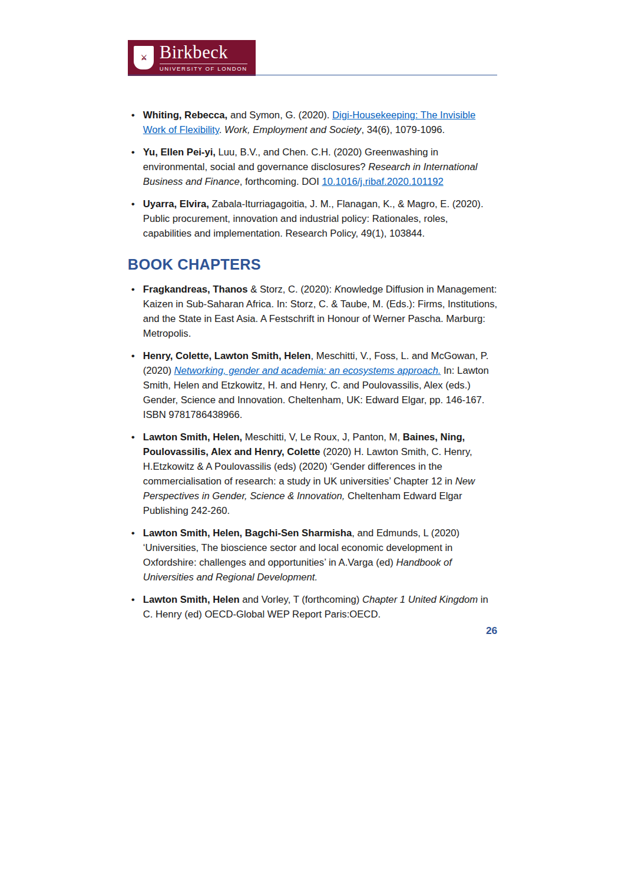⚔
Birkbeck University of London
Whiting, Rebecca, and Symon, G. (2020). Digi-Housekeeping: The Invisible Work of Flexibility. Work, Employment and Society, 34(6), 1079-1096.
Yu, Ellen Pei-yi, Luu, B.V., and Chen. C.H. (2020) Greenwashing in environmental, social and governance disclosures? Research in International Business and Finance, forthcoming. DOI 10.1016/j.ribaf.2020.101192
Uyarra, Elvira, Zabala-Iturriagagoitia, J. M., Flanagan, K., & Magro, E. (2020). Public procurement, innovation and industrial policy: Rationales, roles, capabilities and implementation. Research Policy, 49(1), 103844.
Book Chapters
Fragkandreas, Thanos & Storz, C. (2020): Knowledge Diffusion in Management: Kaizen in Sub-Saharan Africa. In: Storz, C. & Taube, M. (Eds.): Firms, Institutions, and the State in East Asia. A Festschrift in Honour of Werner Pascha. Marburg: Metropolis.
Henry, Colette, Lawton Smith, Helen, Meschitti, V., Foss, L. and McGowan, P. (2020) Networking, gender and academia: an ecosystems approach. In: Lawton Smith, Helen and Etzkowitz, H. and Henry, C. and Poulovassilis, Alex (eds.) Gender, Science and Innovation. Cheltenham, UK: Edward Elgar, pp. 146-167. ISBN 9781786438966.
Lawton Smith, Helen, Meschitti, V, Le Roux, J, Panton, M, Baines, Ning, Poulovassilis, Alex and Henry, Colette (2020) H. Lawton Smith, C. Henry, H.Etzkowitz & A Poulovassilis (eds) (2020) ‘Gender differences in the commercialisation of research: a study in UK universities’ Chapter 12 in New Perspectives in Gender, Science & Innovation, Cheltenham Edward Elgar Publishing 242-260.
Lawton Smith, Helen, Bagchi-Sen Sharmisha, and Edmunds, L (2020) ‘Universities, The bioscience sector and local economic development in Oxfordshire: challenges and opportunities’ in A.Varga (ed) Handbook of Universities and Regional Development.
Lawton Smith, Helen and Vorley, T (forthcoming) Chapter 1 United Kingdom in C. Henry (ed) OECD-Global WEP Report Paris:OECD.
26